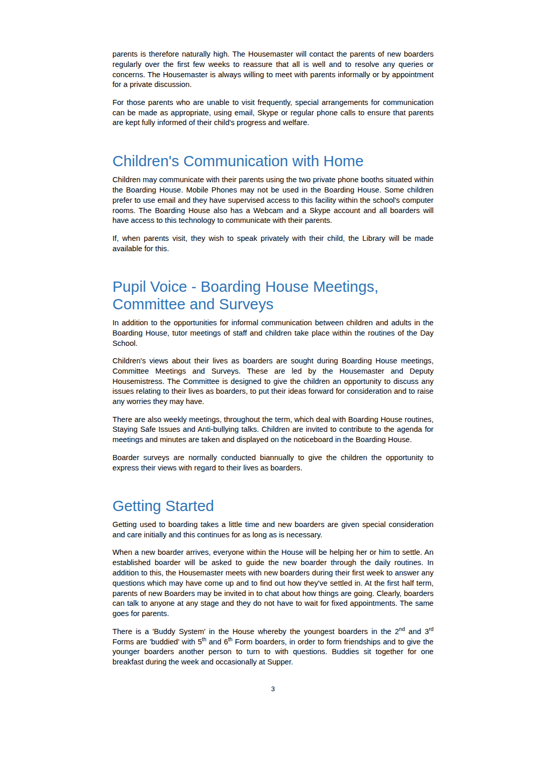parents is therefore naturally high. The Housemaster will contact the parents of new boarders regularly over the first few weeks to reassure that all is well and to resolve any queries or concerns. The Housemaster is always willing to meet with parents informally or by appointment for a private discussion.
For those parents who are unable to visit frequently, special arrangements for communication can be made as appropriate, using email, Skype or regular phone calls to ensure that parents are kept fully informed of their child's progress and welfare.
Children's Communication with Home
Children may communicate with their parents using the two private phone booths situated within the Boarding House. Mobile Phones may not be used in the Boarding House. Some children prefer to use email and they have supervised access to this facility within the school's computer rooms. The Boarding House also has a Webcam and a Skype account and all boarders will have access to this technology to communicate with their parents.
If, when parents visit, they wish to speak privately with their child, the Library will be made available for this.
Pupil Voice - Boarding House Meetings, Committee and Surveys
In addition to the opportunities for informal communication between children and adults in the Boarding House, tutor meetings of staff and children take place within the routines of the Day School.
Children's views about their lives as boarders are sought during Boarding House meetings, Committee Meetings and Surveys. These are led by the Housemaster and Deputy Housemistress. The Committee is designed to give the children an opportunity to discuss any issues relating to their lives as boarders, to put their ideas forward for consideration and to raise any worries they may have.
There are also weekly meetings, throughout the term, which deal with Boarding House routines, Staying Safe Issues and Anti-bullying talks. Children are invited to contribute to the agenda for meetings and minutes are taken and displayed on the noticeboard in the Boarding House.
Boarder surveys are normally conducted biannually to give the children the opportunity to express their views with regard to their lives as boarders.
Getting Started
Getting used to boarding takes a little time and new boarders are given special consideration and care initially and this continues for as long as is necessary.
When a new boarder arrives, everyone within the House will be helping her or him to settle. An established boarder will be asked to guide the new boarder through the daily routines. In addition to this, the Housemaster meets with new boarders during their first week to answer any questions which may have come up and to find out how they've settled in. At the first half term, parents of new Boarders may be invited in to chat about how things are going. Clearly, boarders can talk to anyone at any stage and they do not have to wait for fixed appointments. The same goes for parents.
There is a 'Buddy System' in the House whereby the youngest boarders in the 2nd and 3rd Forms are 'buddied' with 5th and 6th Form boarders, in order to form friendships and to give the younger boarders another person to turn to with questions. Buddies sit together for one breakfast during the week and occasionally at Supper.
3